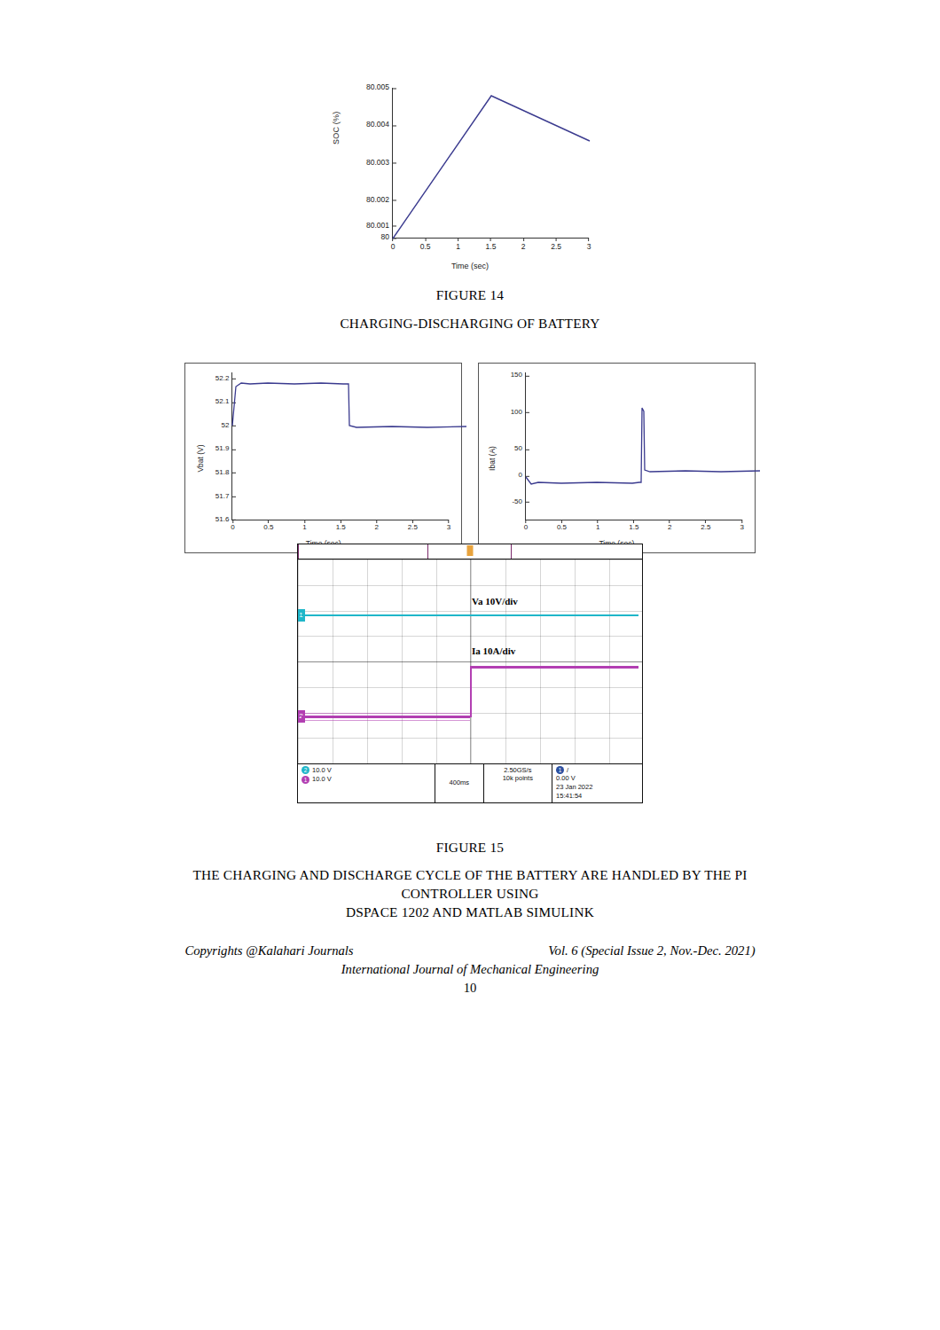SOC (%)
80.005 80.004 80.003 80.002 80.001 80 0 0.5 1 1.5 2 2.5 3
Time (sec)
FIGURE 14 CHARGING-DISCHARGING OF BATTERY
Vbat (V)
52.2 52.1 52 51.9 51.8 51.7 51.6 0 0.5 1 1.5 2 2.5 3
Time (sec)
Ibat (A)
150 100 50 0 -50 0 0.5 1 1.5 2 2.5 3
Time (sec)
1
2
Va 10V/div
Ia 10A/div
210.0 V
110.0 V
400ms
2.50GS/s
10k points
1/
0.00 V
23 Jan 2022
15:41:54
FIGURE 15 THE CHARGING AND DISCHARGE CYCLE OF THE BATTERY ARE HANDLED BY THE PI CONTROLLER USING
DSPACE 1202 AND MATLAB SIMULINK
Copyrights @Kalahari Journals Vol. 6 (Special Issue 2, Nov.-Dec. 2021)
International Journal of Mechanical Engineering
10